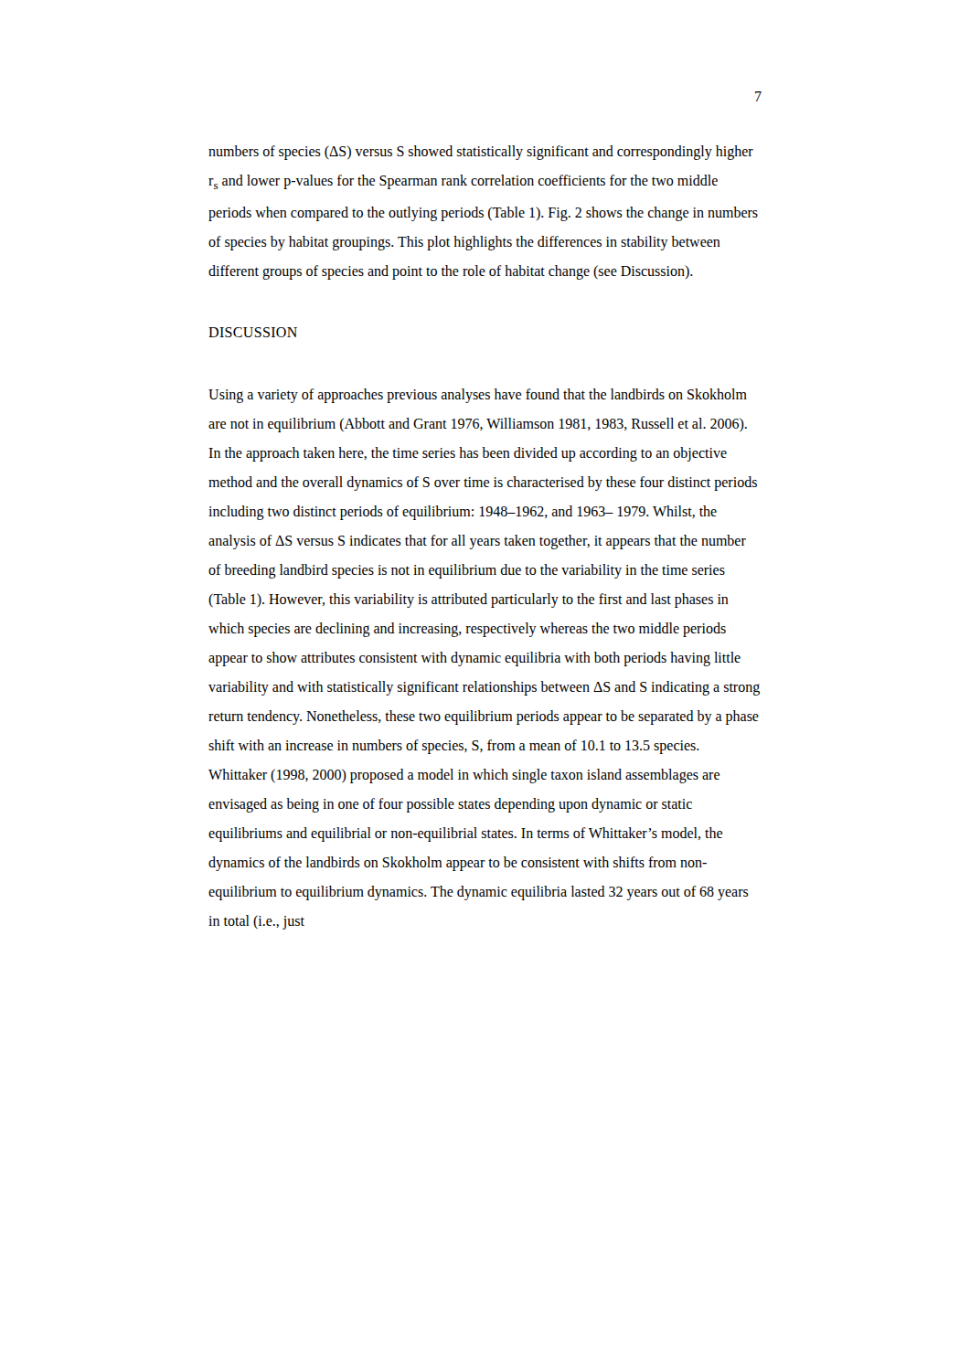7
numbers of species (ΔS) versus S showed statistically significant and correspondingly higher rs and lower p-values for the Spearman rank correlation coefficients for the two middle periods when compared to the outlying periods (Table 1). Fig. 2 shows the change in numbers of species by habitat groupings. This plot highlights the differences in stability between different groups of species and point to the role of habitat change (see Discussion).
DISCUSSION
Using a variety of approaches previous analyses have found that the landbirds on Skokholm are not in equilibrium (Abbott and Grant 1976, Williamson 1981, 1983, Russell et al. 2006). In the approach taken here, the time series has been divided up according to an objective method and the overall dynamics of S over time is characterised by these four distinct periods including two distinct periods of equilibrium: 1948–1962, and 1963– 1979. Whilst, the analysis of ΔS versus S indicates that for all years taken together, it appears that the number of breeding landbird species is not in equilibrium due to the variability in the time series (Table 1). However, this variability is attributed particularly to the first and last phases in which species are declining and increasing, respectively whereas the two middle periods appear to show attributes consistent with dynamic equilibria with both periods having little variability and with statistically significant relationships between ΔS and S indicating a strong return tendency. Nonetheless, these two equilibrium periods appear to be separated by a phase shift with an increase in numbers of species, S, from a mean of 10.1 to 13.5 species. Whittaker (1998, 2000) proposed a model in which single taxon island assemblages are envisaged as being in one of four possible states depending upon dynamic or static equilibriums and equilibrial or non-equilibrial states. In terms of Whittaker’s model, the dynamics of the landbirds on Skokholm appear to be consistent with shifts from non-equilibrium to equilibrium dynamics. The dynamic equilibria lasted 32 years out of 68 years in total (i.e., just